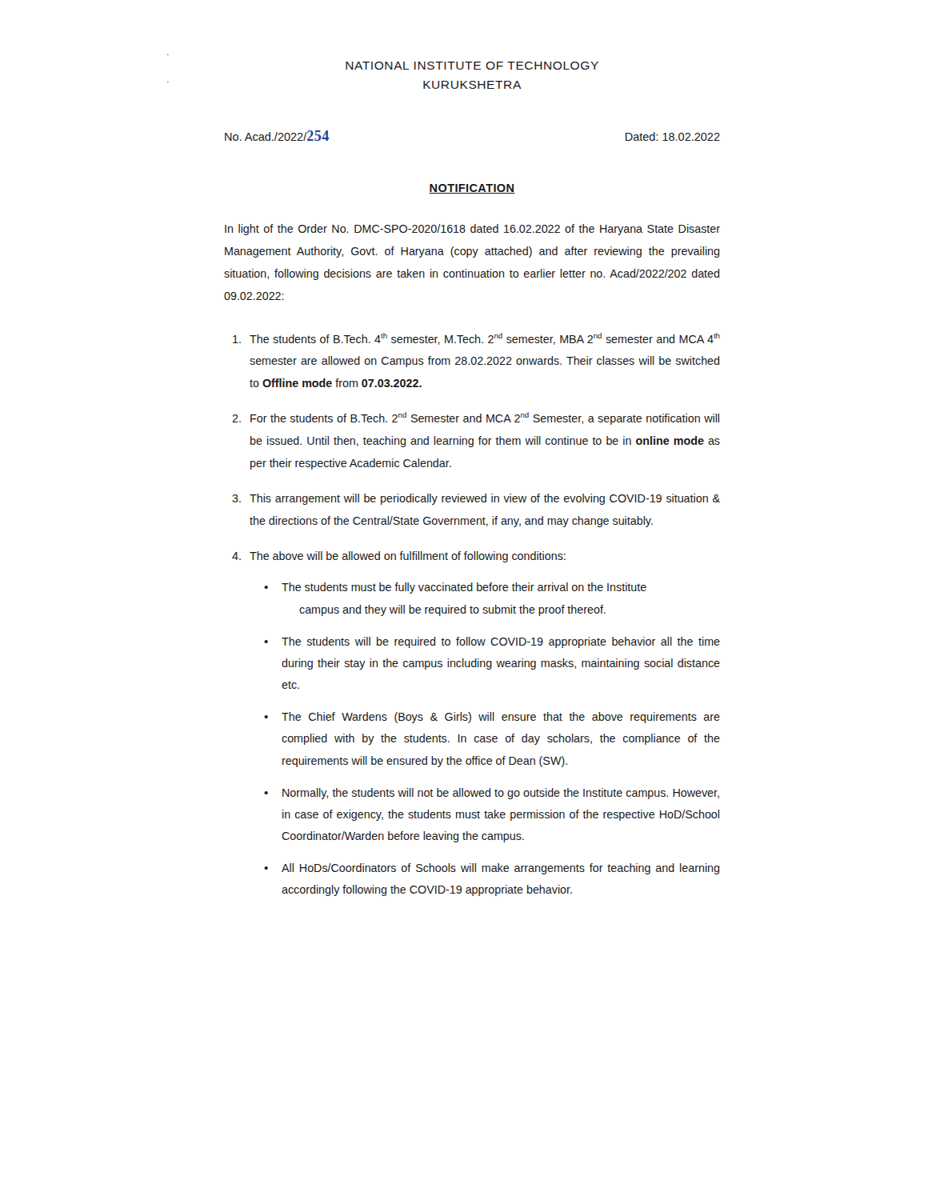.
.
NATIONAL INSTITUTE OF TECHNOLOGY
KURUKSHETRA
No. Acad./2022/254
Dated: 18.02.2022
NOTIFICATION
In light of the Order No. DMC-SPO-2020/1618 dated 16.02.2022 of the Haryana State Disaster Management Authority, Govt. of Haryana (copy attached) and after reviewing the prevailing situation, following decisions are taken in continuation to earlier letter no. Acad/2022/202 dated 09.02.2022:
The students of B.Tech. 4th semester, M.Tech. 2nd semester, MBA 2nd semester and MCA 4th semester are allowed on Campus from 28.02.2022 onwards. Their classes will be switched to Offline mode from 07.03.2022.
For the students of B.Tech. 2nd Semester and MCA 2nd Semester, a separate notification will be issued. Until then, teaching and learning for them will continue to be in online mode as per their respective Academic Calendar.
This arrangement will be periodically reviewed in view of the evolving COVID-19 situation & the directions of the Central/State Government, if any, and may change suitably.
The above will be allowed on fulfillment of following conditions:
The students must be fully vaccinated before their arrival on the Institute campus and they will be required to submit the proof thereof.
The students will be required to follow COVID-19 appropriate behavior all the time during their stay in the campus including wearing masks, maintaining social distance etc.
The Chief Wardens (Boys & Girls) will ensure that the above requirements are complied with by the students. In case of day scholars, the compliance of the requirements will be ensured by the office of Dean (SW).
Normally, the students will not be allowed to go outside the Institute campus. However, in case of exigency, the students must take permission of the respective HoD/School Coordinator/Warden before leaving the campus.
All HoDs/Coordinators of Schools will make arrangements for teaching and learning accordingly following the COVID-19 appropriate behavior.